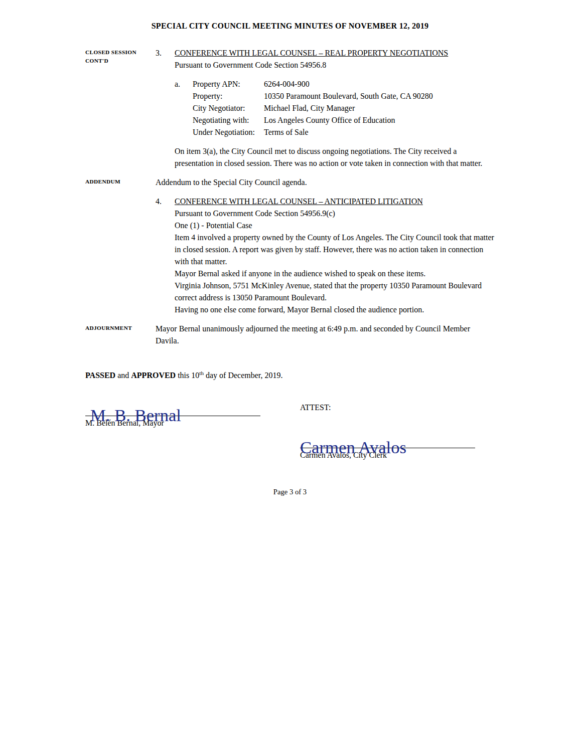SPECIAL CITY COUNCIL MEETING MINUTES OF NOVEMBER 12, 2019
Closed Session
Cont'd
3.
CONFERENCE WITH LEGAL COUNSEL – REAL PROPERTY NEGOTIATIONS
Pursuant to Government Code Section 54956.8
a.
| Property APN: | 6264-004-900 |
| Property: | 10350 Paramount Boulevard, South Gate, CA 90280 |
| City Negotiator: | Michael Flad, City Manager |
| Negotiating with: | Los Angeles County Office of Education |
| Under Negotiation: | Terms of Sale |
On item 3(a), the City Council met to discuss ongoing negotiations. The City received a presentation in closed session. There was no action or vote taken in connection with that matter.
Addendum
Addendum to the Special City Council agenda.
4.
CONFERENCE WITH LEGAL COUNSEL – ANTICIPATED LITIGATION
Pursuant to Government Code Section 54956.9(c)
One (1) - Potential Case
Item 4 involved a property owned by the County of Los Angeles. The City Council took that matter in closed session. A report was given by staff. However, there was no action taken in connection with that matter.
Mayor Bernal asked if anyone in the audience wished to speak on these items.
Virginia Johnson, 5751 McKinley Avenue, stated that the property 10350 Paramount Boulevard correct address is 13050 Paramount Boulevard.
Having no one else come forward, Mayor Bernal closed the audience portion.
Adjournment
Mayor Bernal unanimously adjourned the meeting at 6:49 p.m. and seconded by Council Member Davila.
PASSED and APPROVED this 10th day of December, 2019.
M. B. Bernal
M. Belén Bernal, Mayor
ATTEST:
Carmen Avalos
Carmen Avalos, City Clerk
Page 3 of 3